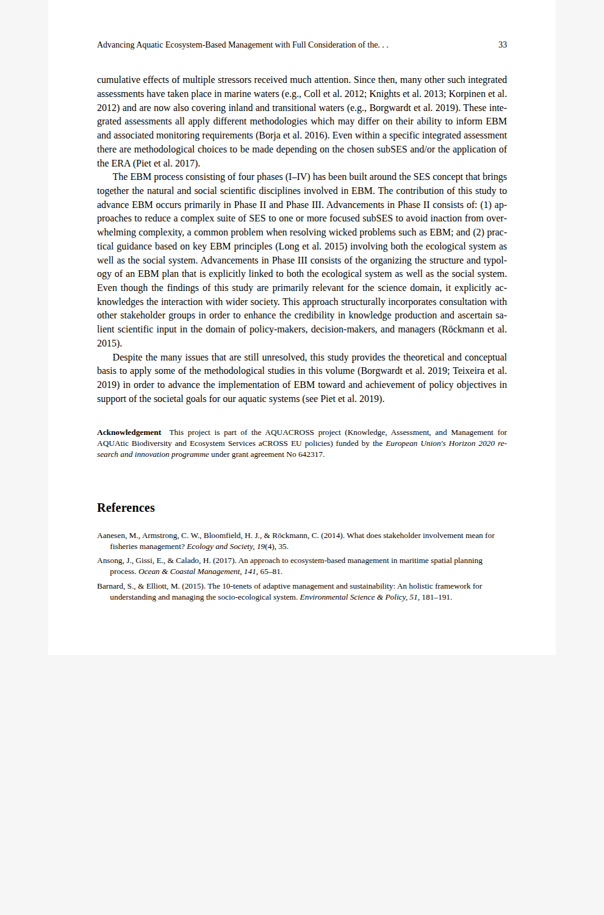Advancing Aquatic Ecosystem-Based Management with Full Consideration of the. . . 33
cumulative effects of multiple stressors received much attention. Since then, many other such integrated assessments have taken place in marine waters (e.g., Coll et al. 2012; Knights et al. 2013; Korpinen et al. 2012) and are now also covering inland and transitional waters (e.g., Borgwardt et al. 2019). These integrated assessments all apply different methodologies which may differ on their ability to inform EBM and associated monitoring requirements (Borja et al. 2016). Even within a specific integrated assessment there are methodological choices to be made depending on the chosen subSES and/or the application of the ERA (Piet et al. 2017).
The EBM process consisting of four phases (I–IV) has been built around the SES concept that brings together the natural and social scientific disciplines involved in EBM. The contribution of this study to advance EBM occurs primarily in Phase II and Phase III. Advancements in Phase II consists of: (1) approaches to reduce a complex suite of SES to one or more focused subSES to avoid inaction from overwhelming complexity, a common problem when resolving wicked problems such as EBM; and (2) practical guidance based on key EBM principles (Long et al. 2015) involving both the ecological system as well as the social system. Advancements in Phase III consists of the organizing the structure and typology of an EBM plan that is explicitly linked to both the ecological system as well as the social system. Even though the findings of this study are primarily relevant for the science domain, it explicitly acknowledges the interaction with wider society. This approach structurally incorporates consultation with other stakeholder groups in order to enhance the credibility in knowledge production and ascertain salient scientific input in the domain of policy-makers, decision-makers, and managers (Röckmann et al. 2015).
Despite the many issues that are still unresolved, this study provides the theoretical and conceptual basis to apply some of the methodological studies in this volume (Borgwardt et al. 2019; Teixeira et al. 2019) in order to advance the implementation of EBM toward and achievement of policy objectives in support of the societal goals for our aquatic systems (see Piet et al. 2019).
Acknowledgement This project is part of the AQUACROSS project (Knowledge, Assessment, and Management for AQUAtic Biodiversity and Ecosystem Services aCROSS EU policies) funded by the European Union's Horizon 2020 research and innovation programme under grant agreement No 642317.
References
Aanesen, M., Armstrong, C. W., Bloomfield, H. J., & Röckmann, C. (2014). What does stakeholder involvement mean for fisheries management? Ecology and Society, 19(4), 35.
Ansong, J., Gissi, E., & Calado, H. (2017). An approach to ecosystem-based management in maritime spatial planning process. Ocean & Coastal Management, 141, 65–81.
Barnard, S., & Elliott, M. (2015). The 10-tenets of adaptive management and sustainability: An holistic framework for understanding and managing the socio-ecological system. Environmental Science & Policy, 51, 181–191.